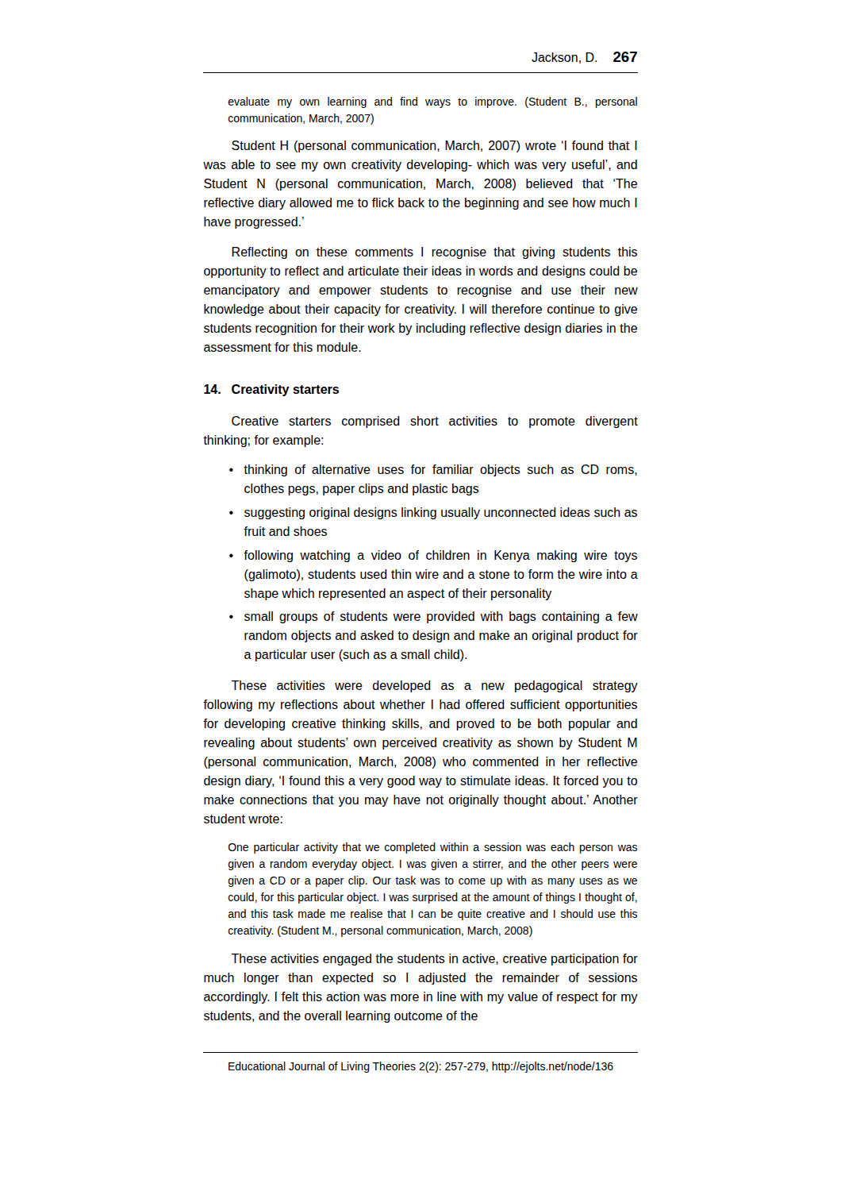Jackson, D. 267
evaluate my own learning and find ways to improve. (Student B., personal communication, March, 2007)
Student H (personal communication, March, 2007) wrote ‘I found that I was able to see my own creativity developing- which was very useful’, and Student N (personal communication, March, 2008) believed that ‘The reflective diary allowed me to flick back to the beginning and see how much I have progressed.’
Reflecting on these comments I recognise that giving students this opportunity to reflect and articulate their ideas in words and designs could be emancipatory and empower students to recognise and use their new knowledge about their capacity for creativity. I will therefore continue to give students recognition for their work by including reflective design diaries in the assessment for this module.
14. Creativity starters
Creative starters comprised short activities to promote divergent thinking; for example:
thinking of alternative uses for familiar objects such as CD roms, clothes pegs, paper clips and plastic bags
suggesting original designs linking usually unconnected ideas such as fruit and shoes
following watching a video of children in Kenya making wire toys (galimoto), students used thin wire and a stone to form the wire into a shape which represented an aspect of their personality
small groups of students were provided with bags containing a few random objects and asked to design and make an original product for a particular user (such as a small child).
These activities were developed as a new pedagogical strategy following my reflections about whether I had offered sufficient opportunities for developing creative thinking skills, and proved to be both popular and revealing about students’ own perceived creativity as shown by Student M (personal communication, March, 2008) who commented in her reflective design diary, ‘I found this a very good way to stimulate ideas. It forced you to make connections that you may have not originally thought about.’ Another student wrote:
One particular activity that we completed within a session was each person was given a random everyday object. I was given a stirrer, and the other peers were given a CD or a paper clip. Our task was to come up with as many uses as we could, for this particular object. I was surprised at the amount of things I thought of, and this task made me realise that I can be quite creative and I should use this creativity. (Student M., personal communication, March, 2008)
These activities engaged the students in active, creative participation for much longer than expected so I adjusted the remainder of sessions accordingly. I felt this action was more in line with my value of respect for my students, and the overall learning outcome of the
Educational Journal of Living Theories 2(2): 257-279, http://ejolts.net/node/136